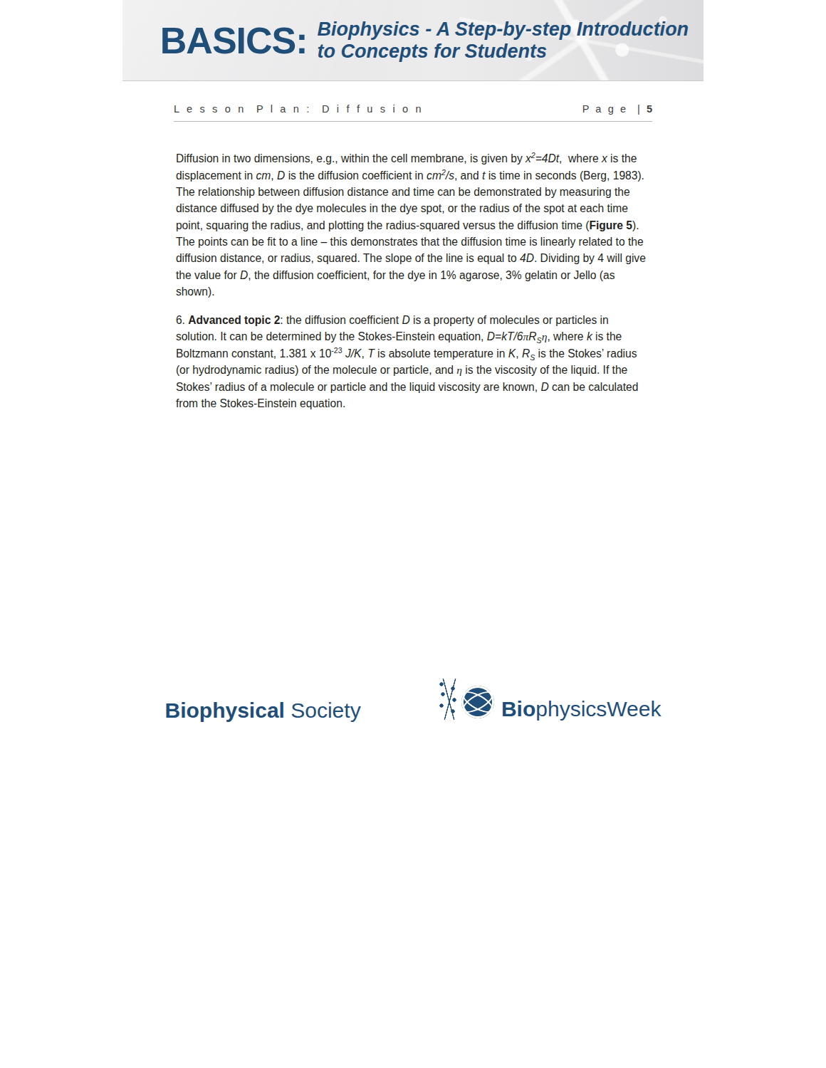BASICS:
Biophysics - A Step-by-step Introduction
to Concepts for Students
L e s s o n P l a n : D i f f u s i o n
P a g e | 5
Diffusion in two dimensions, e.g., within the cell membrane, is given by x2=4Dt, where x is the displacement in cm, D is the diffusion coefficient in cm2/s, and t is time in seconds (Berg, 1983). The relationship between diffusion distance and time can be demonstrated by measuring the distance diffused by the dye molecules in the dye spot, or the radius of the spot at each time point, squaring the radius, and plotting the radius-squared versus the diffusion time (Figure 5). The points can be fit to a line – this demonstrates that the diffusion time is linearly related to the diffusion distance, or radius, squared. The slope of the line is equal to 4D. Dividing by 4 will give the value for D, the diffusion coefficient, for the dye in 1% agarose, 3% gelatin or Jello (as shown).
6. Advanced topic 2: the diffusion coefficient D is a property of molecules or particles in solution. It can be determined by the Stokes-Einstein equation, D=kT/6π RSη, where k is the Boltzmann constant, 1.381 x 10-23 J/K, T is absolute temperature in K, RS is the Stokes’ radius (or hydrodynamic radius) of the molecule or particle, and η is the viscosity of the liquid. If the Stokes’ radius of a molecule or particle and the liquid viscosity are known, D can be calculated from the Stokes-Einstein equation.
Biophysical Society
Bio physics Week